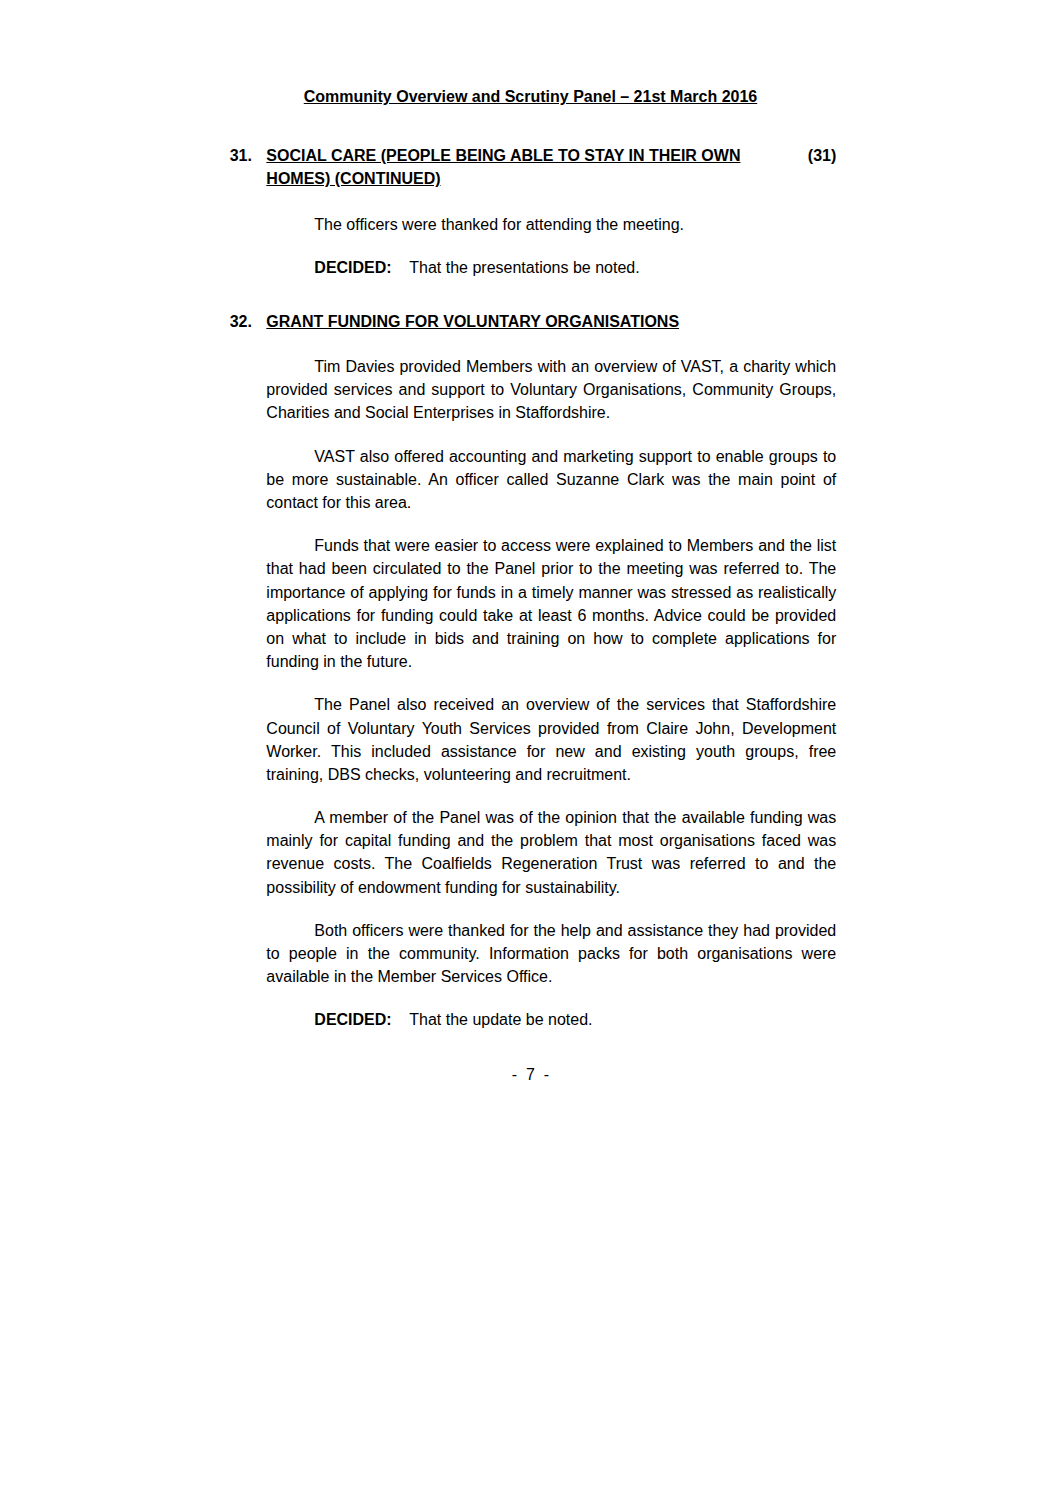Community Overview and Scrutiny Panel – 21st March 2016
31. Social Care (People Being Able to Stay in Their Own Homes) (Continued) (31)
The officers were thanked for attending the meeting.
DECIDED: That the presentations be noted.
32. Grant Funding for Voluntary Organisations
Tim Davies provided Members with an overview of VAST, a charity which provided services and support to Voluntary Organisations, Community Groups, Charities and Social Enterprises in Staffordshire.
VAST also offered accounting and marketing support to enable groups to be more sustainable. An officer called Suzanne Clark was the main point of contact for this area.
Funds that were easier to access were explained to Members and the list that had been circulated to the Panel prior to the meeting was referred to. The importance of applying for funds in a timely manner was stressed as realistically applications for funding could take at least 6 months. Advice could be provided on what to include in bids and training on how to complete applications for funding in the future.
The Panel also received an overview of the services that Staffordshire Council of Voluntary Youth Services provided from Claire John, Development Worker. This included assistance for new and existing youth groups, free training, DBS checks, volunteering and recruitment.
A member of the Panel was of the opinion that the available funding was mainly for capital funding and the problem that most organisations faced was revenue costs. The Coalfields Regeneration Trust was referred to and the possibility of endowment funding for sustainability.
Both officers were thanked for the help and assistance they had provided to people in the community. Information packs for both organisations were available in the Member Services Office.
DECIDED: That the update be noted.
- 7 -